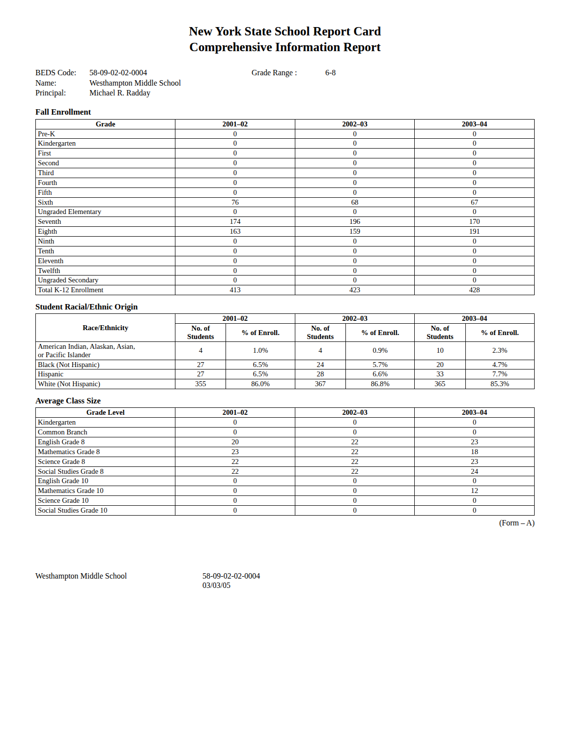New York State School Report Card
Comprehensive Information Report
| BEDS Code: | 58-09-02-02-0004 | Grade Range : | 6-8 |
| Name: | Westhampton Middle School | | |
| Principal: | Michael R. Radday | | |
Fall Enrollment
| Grade | 2001–02 | 2002–03 | 2003–04 |
| --- | --- | --- | --- |
| Pre-K | 0 | 0 | 0 |
| Kindergarten | 0 | 0 | 0 |
| First | 0 | 0 | 0 |
| Second | 0 | 0 | 0 |
| Third | 0 | 0 | 0 |
| Fourth | 0 | 0 | 0 |
| Fifth | 0 | 0 | 0 |
| Sixth | 76 | 68 | 67 |
| Ungraded Elementary | 0 | 0 | 0 |
| Seventh | 174 | 196 | 170 |
| Eighth | 163 | 159 | 191 |
| Ninth | 0 | 0 | 0 |
| Tenth | 0 | 0 | 0 |
| Eleventh | 0 | 0 | 0 |
| Twelfth | 0 | 0 | 0 |
| Ungraded Secondary | 0 | 0 | 0 |
| Total K-12 Enrollment | 413 | 423 | 428 |
Student Racial/Ethnic Origin
| Race/Ethnicity | 2001–02 | 2002–03 | 2003–04 |
| --- | --- | --- | --- |
| No. of Students | % of Enroll. | No. of Students | % of Enroll. | No. of Students | % of Enroll. |
| American Indian, Alaskan, Asian, or Pacific Islander | 4 | 1.0% | 4 | 0.9% | 10 | 2.3% |
| Black (Not Hispanic) | 27 | 6.5% | 24 | 5.7% | 20 | 4.7% |
| Hispanic | 27 | 6.5% | 28 | 6.6% | 33 | 7.7% |
| White (Not Hispanic) | 355 | 86.0% | 367 | 86.8% | 365 | 85.3% |
Average Class Size
| Grade Level | 2001–02 | 2002–03 | 2003–04 |
| --- | --- | --- | --- |
| Kindergarten | 0 | 0 | 0 |
| Common Branch | 0 | 0 | 0 |
| English Grade 8 | 20 | 22 | 23 |
| Mathematics Grade 8 | 23 | 22 | 18 |
| Science Grade 8 | 22 | 22 | 23 |
| Social Studies Grade 8 | 22 | 22 | 24 |
| English Grade 10 | 0 | 0 | 0 |
| Mathematics Grade 10 | 0 | 0 | 12 |
| Science Grade 10 | 0 | 0 | 0 |
| Social Studies Grade 10 | 0 | 0 | 0 |
(Form – A)
Westhampton Middle School 58-09-02-02-0004
03/03/05